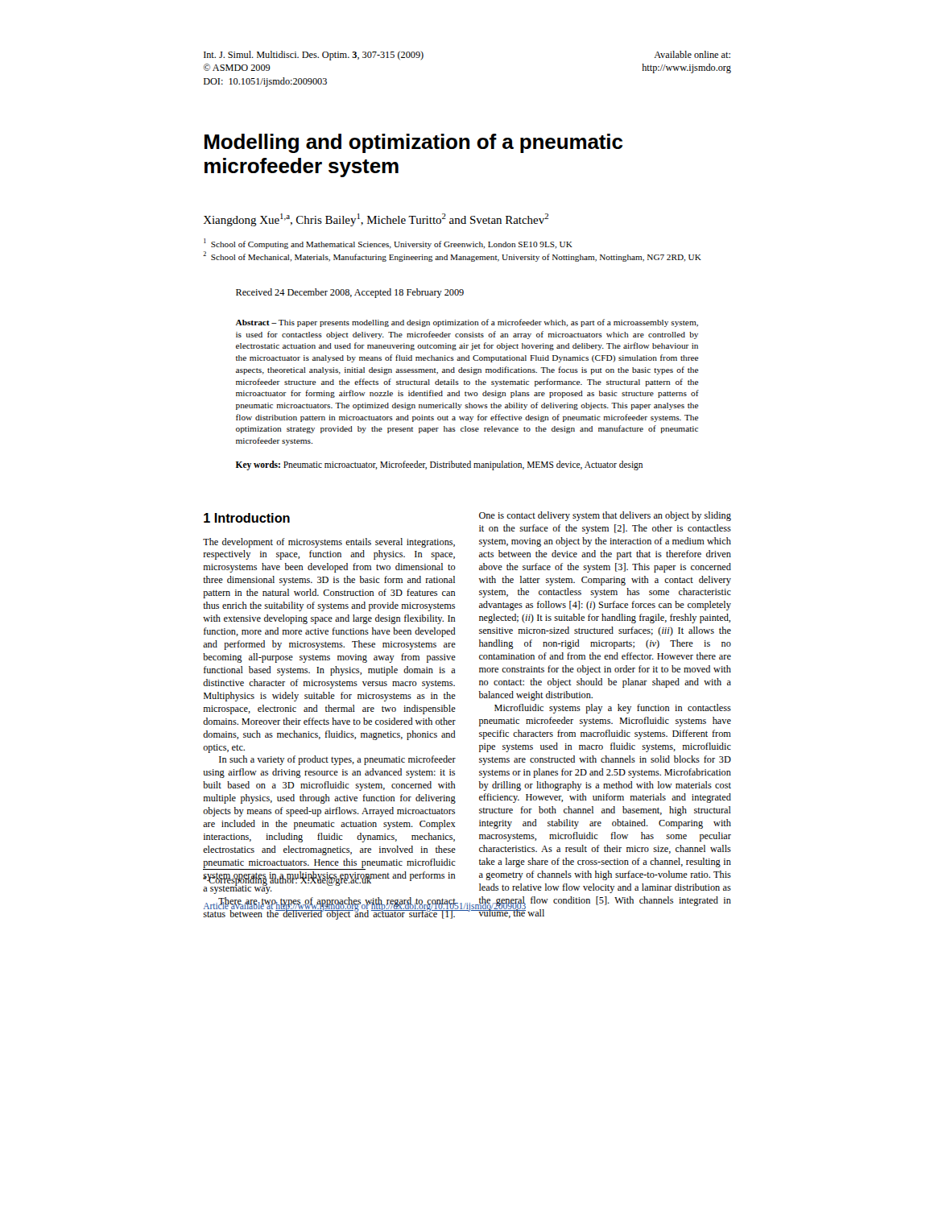Int. J. Simul. Multidisci. Des. Optim. 3, 307-315 (2009)
© ASMDO 2009
DOI: 10.1051/ijsmdo:2009003
Available online at:
http://www.ijsmdo.org
Modelling and optimization of a pneumatic microfeeder system
Xiangdong Xue1,a, Chris Bailey1, Michele Turitto2 and Svetan Ratchev2
1 School of Computing and Mathematical Sciences, University of Greenwich, London SE10 9LS, UK
2 School of Mechanical, Materials, Manufacturing Engineering and Management, University of Nottingham, Nottingham, NG7 2RD, UK
Received 24 December 2008, Accepted 18 February 2009
Abstract – This paper presents modelling and design optimization of a microfeeder which, as part of a microassembly system, is used for contactless object delivery. The microfeeder consists of an array of microactuators which are controlled by electrostatic actuation and used for maneuvering outcoming air jet for object hovering and delibery. The airflow behaviour in the microactuator is analysed by means of fluid mechanics and Computational Fluid Dynamics (CFD) simulation from three aspects, theoretical analysis, initial design assessment, and design modifications. The focus is put on the basic types of the microfeeder structure and the effects of structural details to the systematic performance. The structural pattern of the microactuator for forming airflow nozzle is identified and two design plans are proposed as basic structure patterns of pneumatic microactuators. The optimized design numerically shows the ability of delivering objects. This paper analyses the flow distribution pattern in microactuators and points out a way for effective design of pneumatic microfeeder systems. The optimization strategy provided by the present paper has close relevance to the design and manufacture of pneumatic microfeeder systems.
Key words: Pneumatic microactuator, Microfeeder, Distributed manipulation, MEMS device, Actuator design
1 Introduction
The development of microsystems entails several integrations, respectively in space, function and physics. In space, microsystems have been developed from two dimensional to three dimensional systems. 3D is the basic form and rational pattern in the natural world. Construction of 3D features can thus enrich the suitability of systems and provide microsystems with extensive developing space and large design flexibility. In function, more and more active functions have been developed and performed by microsystems. These microsystems are becoming all-purpose systems moving away from passive functional based systems. In physics, mutiple domain is a distinctive character of microsystems versus macro systems. Multiphysics is widely suitable for microsystems as in the microspace, electronic and thermal are two indispensible domains. Moreover their effects have to be cosidered with other domains, such as mechanics, fluidics, magnetics, phonics and optics, etc.
In such a variety of product types, a pneumatic microfeeder using airflow as driving resource is an advanced system: it is built based on a 3D microfluidic system, concerned with multiple physics, used through active function for delivering objects by means of speed-up airflows. Arrayed microactuators are included in the pneumatic actuation system. Complex interactions, including fluidic dynamics, mechanics, electrostatics and electromagnetics, are involved in these pneumatic microactuators. Hence this pneumatic microfluidic system operates in a multiphysics environment and performs in a systematic way.
There are two types of approaches with regard to contact status between the deliveried object and actuator surface [1]. One is contact delivery system that delivers an object by sliding it on the surface of the system [2]. The other is contactless system, moving an object by the interaction of a medium which acts between the device and the part that is therefore driven above the surface of the system [3]. This paper is concerned with the latter system. Comparing with a contact delivery system, the contactless system has some characteristic advantages as follows [4]: (i) Surface forces can be completely neglected; (ii) It is suitable for handling fragile, freshly painted, sensitive micron-sized structured surfaces; (iii) It allows the handling of non-rigid microparts; (iv) There is no contamination of and from the end effector. However there are more constraints for the object in order for it to be moved with no contact: the object should be planar shaped and with a balanced weight distribution.
Microfluidic systems play a key function in contactless pneumatic microfeeder systems. Microfluidic systems have specific characters from macrofluidic systems. Different from pipe systems used in macro fluidic systems, microfluidic systems are constructed with channels in solid blocks for 3D systems or in planes for 2D and 2.5D systems. Microfabrication by drilling or lithography is a method with low materials cost efficiency. However, with uniform materials and integrated structure for both channel and basement, high structural integrity and stability are obtained. Comparing with macrosystems, microfluidic flow has some peculiar characteristics. As a result of their micro size, channel walls take a large share of the cross-section of a channel, resulting in a geometry of channels with high surface-to-volume ratio. This leads to relative low flow velocity and a laminar distribution as the general flow condition [5]. With channels integrated in vulume, the wall
a Corresponding author: X.Xue@gre.ac.uk
Article available at http://www.ijsmdo.org or http://dx.doi.org/10.1051/ijsmdo/2009003